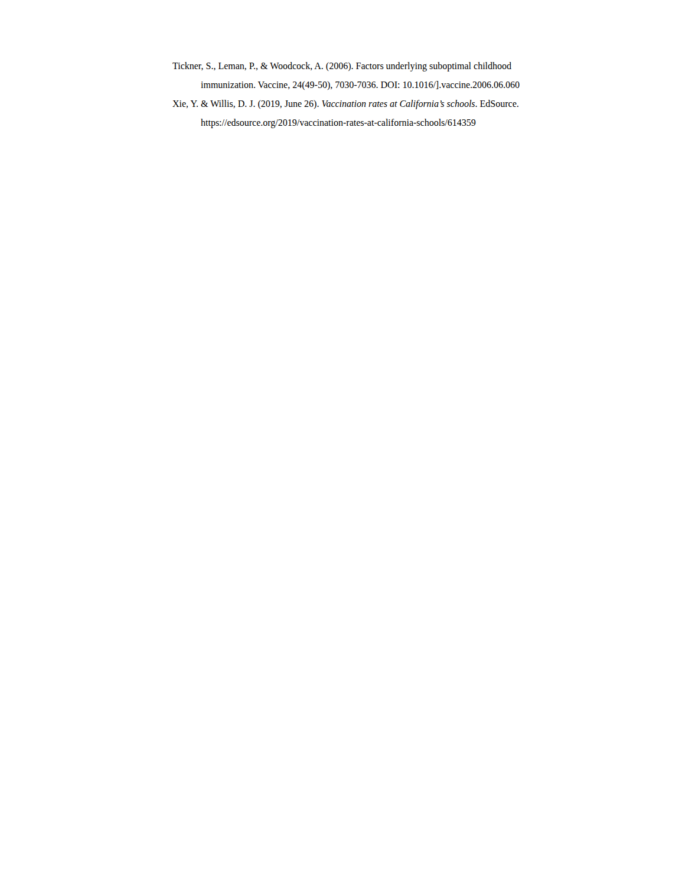Tickner, S., Leman, P., & Woodcock, A. (2006). Factors underlying suboptimal childhood immunization. Vaccine, 24(49-50), 7030-7036. DOI: 10.1016/].vaccine.2006.06.060
Xie, Y. & Willis, D. J. (2019, June 26). Vaccination rates at California’s schools. EdSource. https://edsource.org/2019/vaccination-rates-at-california-schools/614359